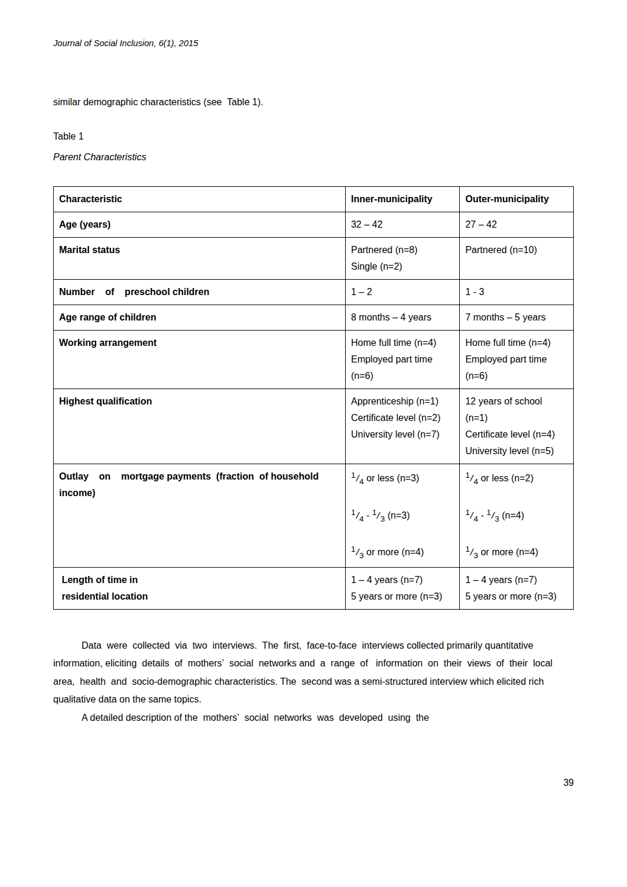Journal of Social Inclusion, 6(1), 2015
similar demographic characteristics (see Table 1).
Table 1
Parent Characteristics
| Characteristic | Inner-municipality | Outer-municipality |
| --- | --- | --- |
| Age (years) | 32 – 42 | 27 – 42 |
| Marital status | Partnered (n=8) Single (n=2) | Partnered (n=10) |
| Number of preschool children | 1 – 2 | 1 - 3 |
| Age range of children | 8 months – 4 years | 7 months – 5 years |
| Working arrangement | Home full time (n=4) Employed part time (n=6) | Home full time (n=4) Employed part time (n=6) |
| Highest qualification | Apprenticeship (n=1) Certificate level (n=2) University level (n=7) | 12 years of school (n=1) Certificate level (n=4) University level (n=5) |
| Outlay on mortgage payments (fraction of household income) | 1 / 4 or less (n=3) 1 / 4 - 1 / 3 (n=3) 1 / 3 or more (n=4) | 1 / 4 or less (n=2) 1 / 4 - 1 / 3 (n=4) 1 / 3 or more (n=4) |
| Length of time in residential location | 1 – 4 years (n=7) 5 years or more (n=3) | 1 – 4 years (n=7) 5 years or more (n=3) |
Data were collected via two interviews. The first, face-to-face interviews collected primarily quantitative information, eliciting details of mothers’ social networks and a range of information on their views of their local area, health and socio-demographic characteristics. The second was a semi-structured interview which elicited rich qualitative data on the same topics.
A detailed description of the mothers’ social networks was developed using the
39